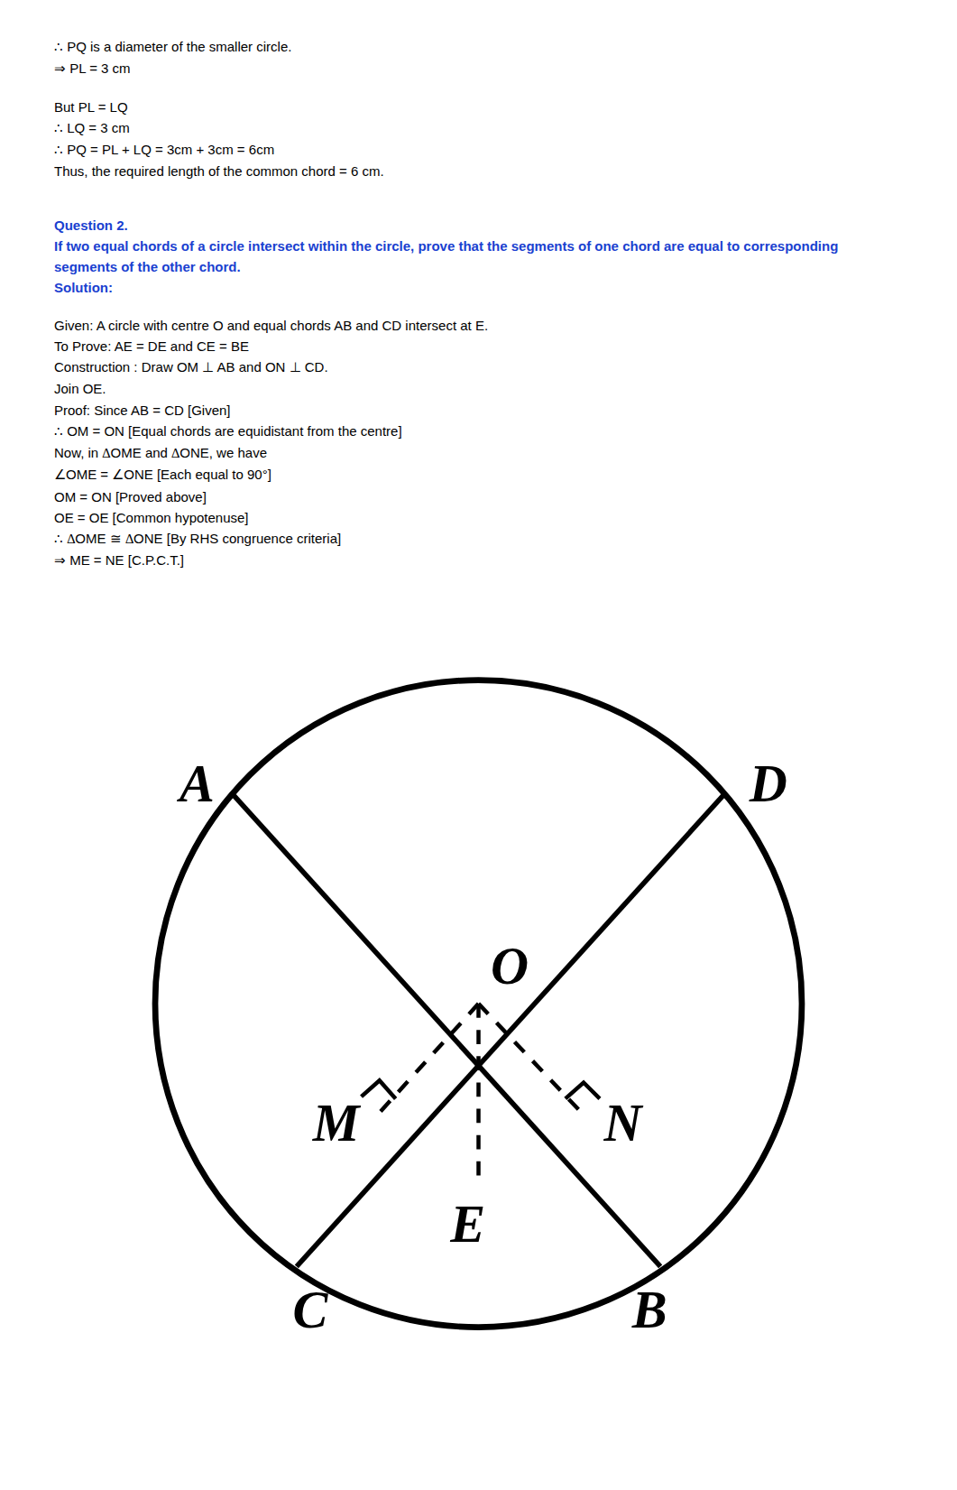∴ PQ is a diameter of the smaller circle.
⇒ PL = 3 cm
But PL = LQ
∴ LQ = 3 cm
∴ PQ = PL + LQ = 3cm + 3cm = 6cm
Thus, the required length of the common chord = 6 cm.
Question 2.
If two equal chords of a circle intersect within the circle, prove that the segments of one chord are equal to corresponding segments of the other chord.
Solution:
Given: A circle with centre O and equal chords AB and CD intersect at E.
To Prove: AE = DE and CE = BE
Construction : Draw OM ⊥ AB and ON ⊥ CD.
Join OE.
Proof: Since AB = CD [Given]
∴ OM = ON [Equal chords are equidistant from the centre]
Now, in ∆OME and ∆ONE, we have
∠OME = ∠ONE [Each equal to 90°]
OM = ON [Proved above]
OE = OE [Common hypotenuse]
∴ ∆OME ≅ ∆ONE [By RHS congruence criteria]
⇒ ME = NE [C.P.C.T.]
A D O M N E C B